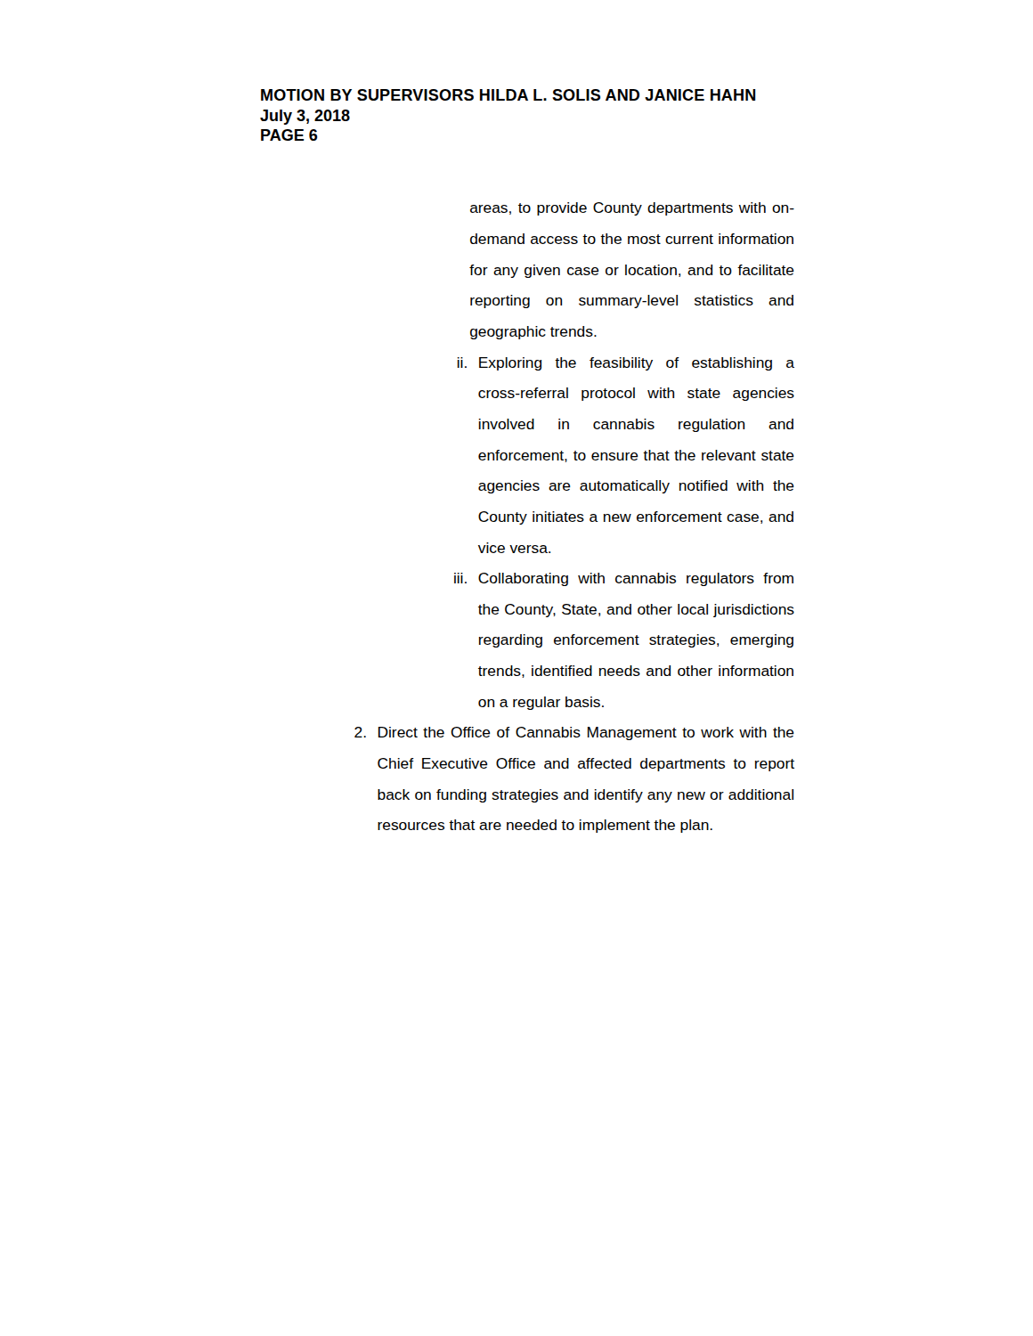MOTION BY SUPERVISORS HILDA L. SOLIS AND JANICE HAHN
July 3, 2018
PAGE 6
areas, to provide County departments with on-demand access to the most current information for any given case or location, and to facilitate reporting on summary-level statistics and geographic trends.
ii.
Exploring the feasibility of establishing a cross-referral protocol with state agencies involved in cannabis regulation and enforcement, to ensure that the relevant state agencies are automatically notified with the County initiates a new enforcement case, and vice versa.
iii.
Collaborating with cannabis regulators from the County, State, and other local jurisdictions regarding enforcement strategies, emerging trends, identified needs and other information on a regular basis.
2.
Direct the Office of Cannabis Management to work with the Chief Executive Office and affected departments to report back on funding strategies and identify any new or additional resources that are needed to implement the plan.